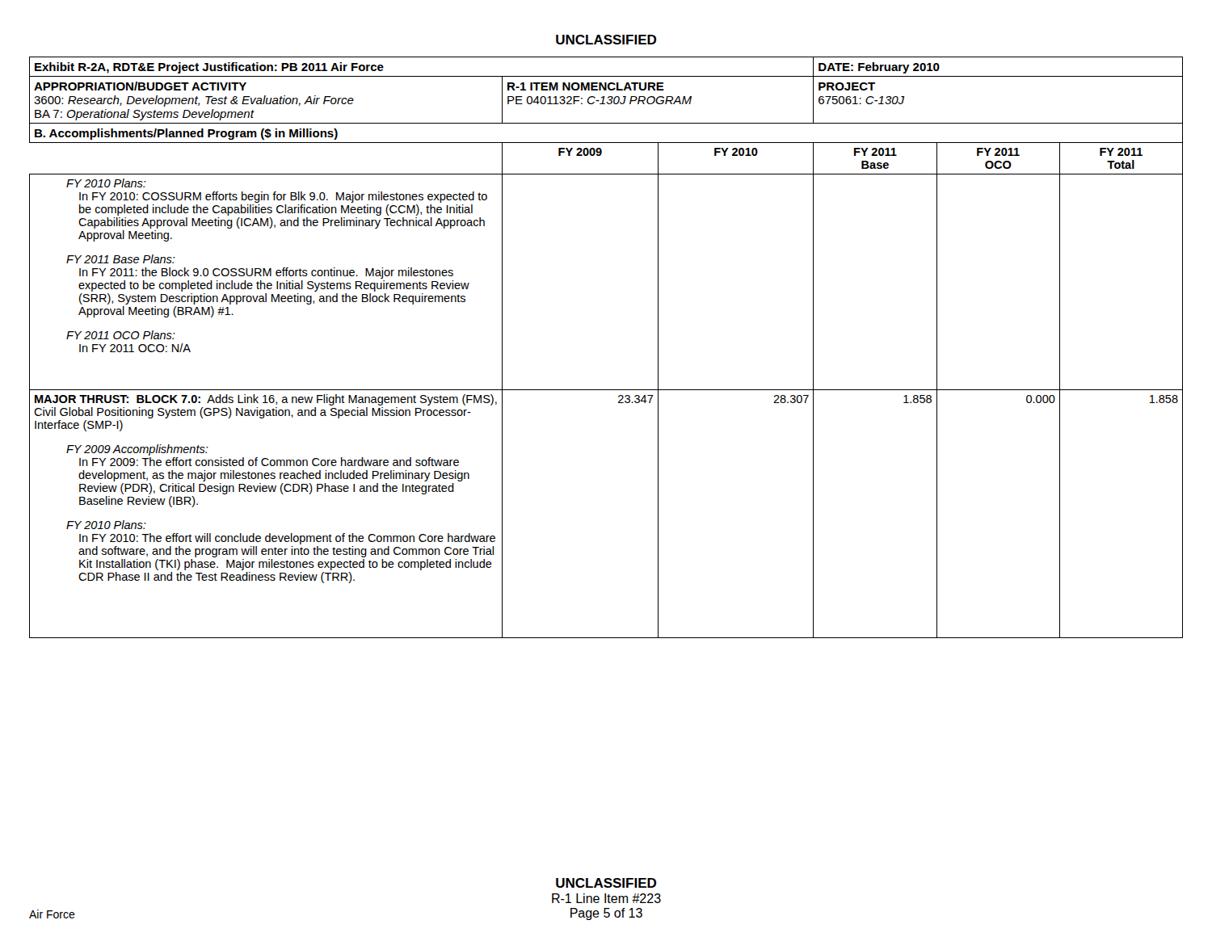UNCLASSIFIED
| Exhibit R-2A, RDT&E Project Justification: PB 2011 Air Force | DATE: February 2010 |
| APPROPRIATION/BUDGET ACTIVITY 3600: Research, Development, Test & Evaluation, Air Force BA 7: Operational Systems Development | R-1 ITEM NOMENCLATURE PE 0401132F: C-130J PROGRAM | PROJECT 675061: C-130J |
| B. Accomplishments/Planned Program ($ in Millions) |
| | FY 2009 | FY 2010 | FY 2011 Base | FY 2011 OCO | FY 2011 Total |
| FY 2010 Plans: In FY 2010: COSSURM efforts begin for Blk 9.0. Major milestones expected to be completed include the Capabilities Clarification Meeting (CCM), the Initial Capabilities Approval Meeting (ICAM), and the Preliminary Technical Approach Approval Meeting. FY 2011 Base Plans: In FY 2011: the Block 9.0 COSSURM efforts continue. Major milestones expected to be completed include the Initial Systems Requirements Review (SRR), System Description Approval Meeting, and the Block Requirements Approval Meeting (BRAM) #1. FY 2011 OCO Plans: In FY 2011 OCO: N/A | | | | | |
| MAJOR THRUST: BLOCK 7.0: Adds Link 16, a new Flight Management System (FMS), Civil Global Positioning System (GPS) Navigation, and a Special Mission Processor-Interface (SMP-I) FY 2009 Accomplishments: In FY 2009: The effort consisted of Common Core hardware and software development, as the major milestones reached included Preliminary Design Review (PDR), Critical Design Review (CDR) Phase I and the Integrated Baseline Review (IBR). FY 2010 Plans: In FY 2010: The effort will conclude development of the Common Core hardware and software, and the program will enter into the testing and Common Core Trial Kit Installation (TKI) phase. Major milestones expected to be completed include CDR Phase II and the Test Readiness Review (TRR). | 23.347 | 28.307 | 1.858 | 0.000 | 1.858 |
UNCLASSIFIED
R-1 Line Item #223
Page 5 of 13
Air Force